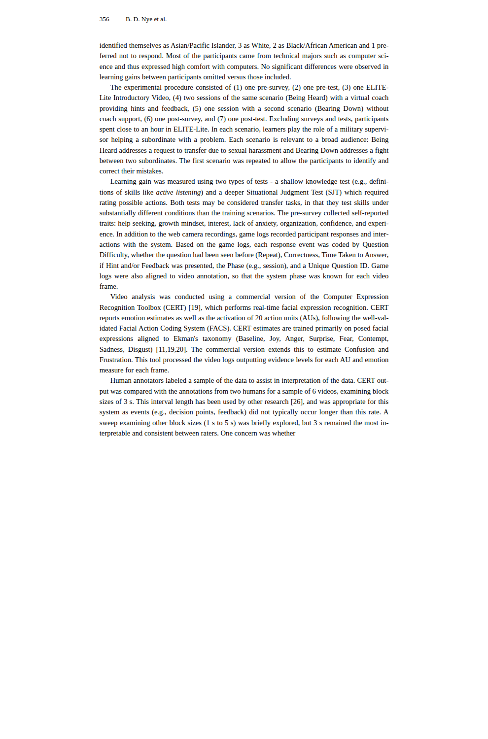356 B. D. Nye et al.
identified themselves as Asian/Pacific Islander, 3 as White, 2 as Black/African American and 1 preferred not to respond. Most of the participants came from technical majors such as computer science and thus expressed high comfort with computers. No significant differences were observed in learning gains between participants omitted versus those included.
The experimental procedure consisted of (1) one pre-survey, (2) one pre-test, (3) one ELITE-Lite Introductory Video, (4) two sessions of the same scenario (Being Heard) with a virtual coach providing hints and feedback, (5) one session with a second scenario (Bearing Down) without coach support, (6) one post-survey, and (7) one post-test. Excluding surveys and tests, participants spent close to an hour in ELITE-Lite. In each scenario, learners play the role of a military supervisor helping a subordinate with a problem. Each scenario is relevant to a broad audience: Being Heard addresses a request to transfer due to sexual harassment and Bearing Down addresses a fight between two subordinates. The first scenario was repeated to allow the participants to identify and correct their mistakes.
Learning gain was measured using two types of tests - a shallow knowledge test (e.g., definitions of skills like active listening) and a deeper Situational Judgment Test (SJT) which required rating possible actions. Both tests may be considered transfer tasks, in that they test skills under substantially different conditions than the training scenarios. The pre-survey collected self-reported traits: help seeking, growth mindset, interest, lack of anxiety, organization, confidence, and experience. In addition to the web camera recordings, game logs recorded participant responses and interactions with the system. Based on the game logs, each response event was coded by Question Difficulty, whether the question had been seen before (Repeat), Correctness, Time Taken to Answer, if Hint and/or Feedback was presented, the Phase (e.g., session), and a Unique Question ID. Game logs were also aligned to video annotation, so that the system phase was known for each video frame.
Video analysis was conducted using a commercial version of the Computer Expression Recognition Toolbox (CERT) [19], which performs real-time facial expression recognition. CERT reports emotion estimates as well as the activation of 20 action units (AUs), following the well-validated Facial Action Coding System (FACS). CERT estimates are trained primarily on posed facial expressions aligned to Ekman's taxonomy (Baseline, Joy, Anger, Surprise, Fear, Contempt, Sadness, Disgust) [11,19,20]. The commercial version extends this to estimate Confusion and Frustration. This tool processed the video logs outputting evidence levels for each AU and emotion measure for each frame.
Human annotators labeled a sample of the data to assist in interpretation of the data. CERT output was compared with the annotations from two humans for a sample of 6 videos, examining block sizes of 3 s. This interval length has been used by other research [26], and was appropriate for this system as events (e.g., decision points, feedback) did not typically occur longer than this rate. A sweep examining other block sizes (1 s to 5 s) was briefly explored, but 3 s remained the most interpretable and consistent between raters. One concern was whether